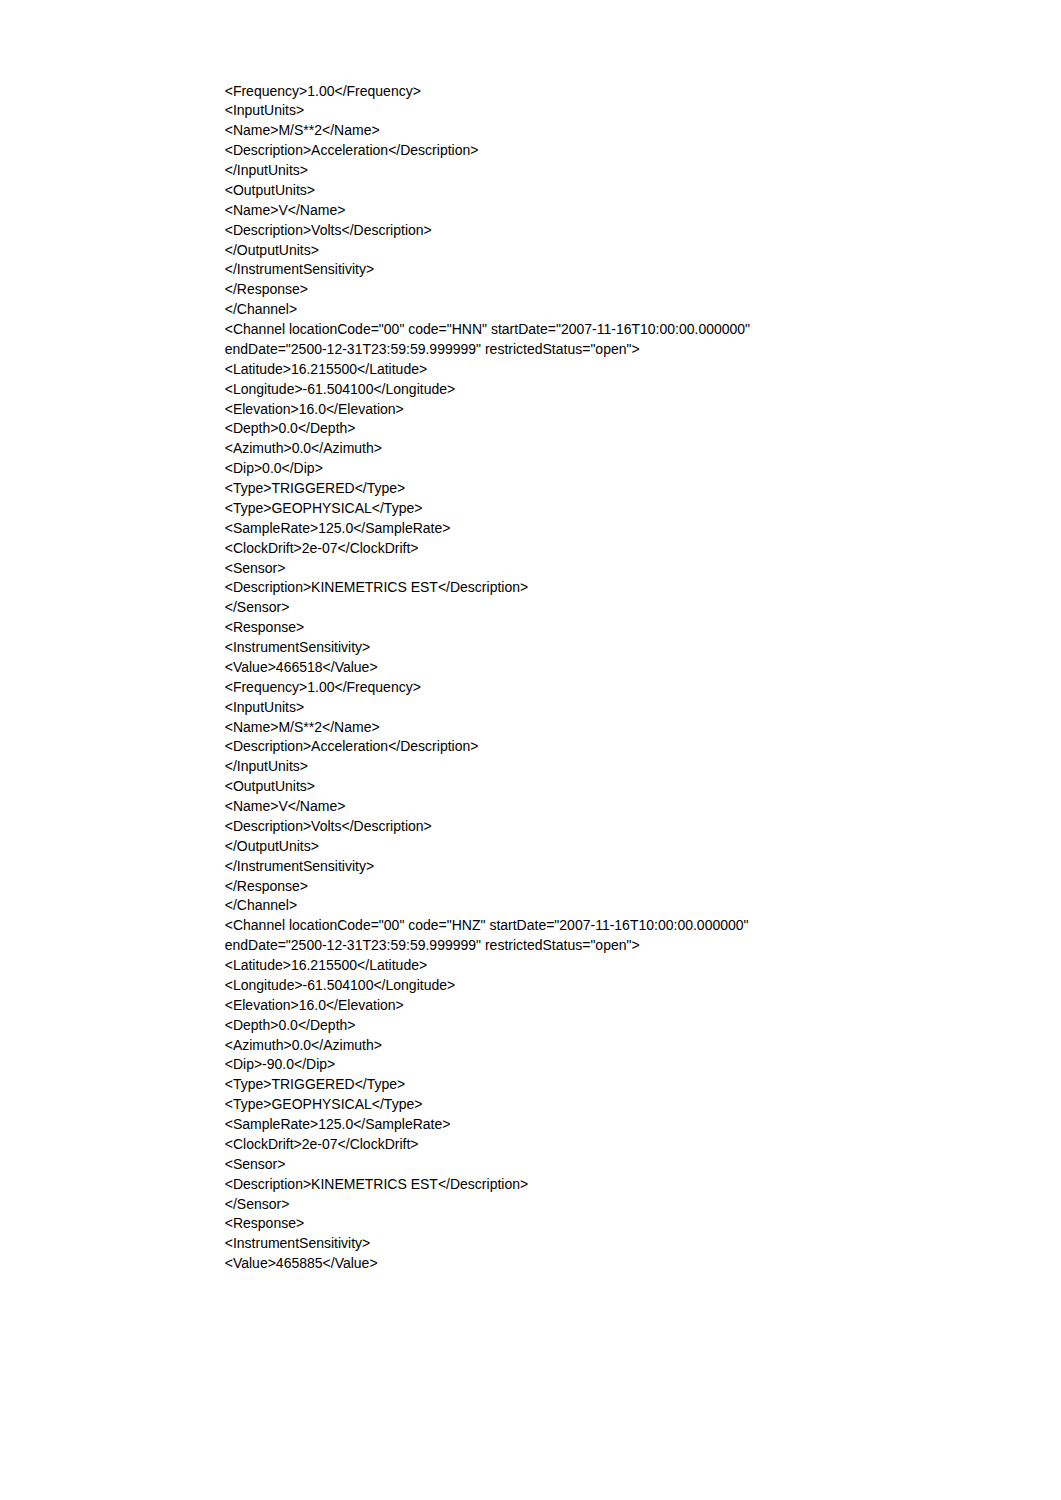<Frequency>1.00</Frequency>
<InputUnits>
<Name>M/S**2</Name>
<Description>Acceleration</Description>
</InputUnits>
<OutputUnits>
<Name>V</Name>
<Description>Volts</Description>
</OutputUnits>
</InstrumentSensitivity>
</Response>
</Channel>
<Channel locationCode="00" code="HNN" startDate="2007-11-16T10:00:00.000000" endDate="2500-12-31T23:59:59.999999" restrictedStatus="open">
<Latitude>16.215500</Latitude>
<Longitude>-61.504100</Longitude>
<Elevation>16.0</Elevation>
<Depth>0.0</Depth>
<Azimuth>0.0</Azimuth>
<Dip>0.0</Dip>
<Type>TRIGGERED</Type>
<Type>GEOPHYSICAL</Type>
<SampleRate>125.0</SampleRate>
<ClockDrift>2e-07</ClockDrift>
<Sensor>
<Description>KINEMETRICS EST</Description>
</Sensor>
<Response>
<InstrumentSensitivity>
<Value>466518</Value>
<Frequency>1.00</Frequency>
<InputUnits>
<Name>M/S**2</Name>
<Description>Acceleration</Description>
</InputUnits>
<OutputUnits>
<Name>V</Name>
<Description>Volts</Description>
</OutputUnits>
</InstrumentSensitivity>
</Response>
</Channel>
<Channel locationCode="00" code="HNZ" startDate="2007-11-16T10:00:00.000000" endDate="2500-12-31T23:59:59.999999" restrictedStatus="open">
<Latitude>16.215500</Latitude>
<Longitude>-61.504100</Longitude>
<Elevation>16.0</Elevation>
<Depth>0.0</Depth>
<Azimuth>0.0</Azimuth>
<Dip>-90.0</Dip>
<Type>TRIGGERED</Type>
<Type>GEOPHYSICAL</Type>
<SampleRate>125.0</SampleRate>
<ClockDrift>2e-07</ClockDrift>
<Sensor>
<Description>KINEMETRICS EST</Description>
</Sensor>
<Response>
<InstrumentSensitivity>
<Value>465885</Value>